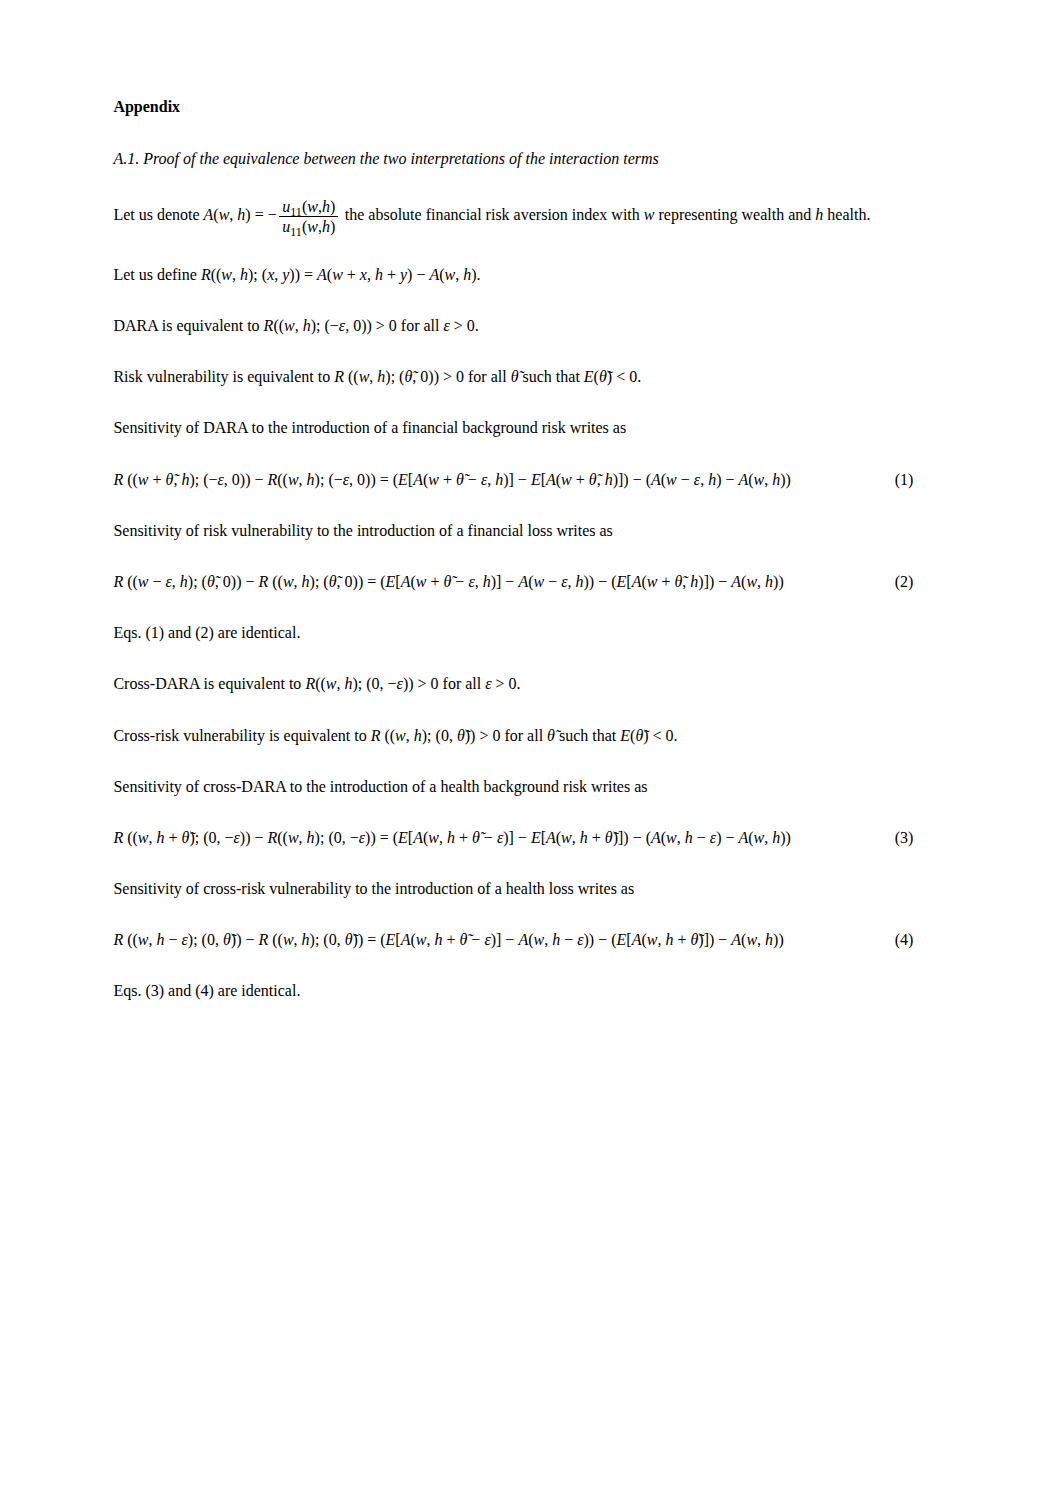Appendix
A.1. Proof of the equivalence between the two interpretations of the interaction terms
Let us denote A(w, h) = −u11(w,h) u11(w,h) the absolute financial risk aversion index with w representing wealth and h health.
Let us define R((w, h); (x, y)) = A(w + x, h + y) − A(w, h).
DARA is equivalent to R((w, h); (−ε, 0)) > 0 for all ε > 0.
Risk vulnerability is equivalent to R ((w, h); (θ̃, 0)) > 0 for all θ̃ such that E(θ̃) < 0.
Sensitivity of DARA to the introduction of a financial background risk writes as
R ((w + θ̃, h); (−ε, 0)) − R((w, h); (−ε, 0)) = (E[A(w + θ̃ − ε, h)] − E[A(w + θ̃, h)]) − (A(w − ε, h) − A(w, h))
(1)
Sensitivity of risk vulnerability to the introduction of a financial loss writes as
R ((w − ε, h); (θ̃, 0)) − R ((w, h); (θ̃, 0)) = (E[A(w + θ̃ − ε, h)] − A(w − ε, h)) − (E[A(w + θ̃, h)]) − A(w, h))
(2)
Eqs. (1) and (2) are identical.
Cross-DARA is equivalent to R((w, h); (0, −ε)) > 0 for all ε > 0.
Cross-risk vulnerability is equivalent to R ((w, h); (0, θ̃)) > 0 for all θ̃ such that E(θ̃) < 0.
Sensitivity of cross-DARA to the introduction of a health background risk writes as
R ((w, h + θ̃); (0, −ε)) − R((w, h); (0, −ε)) = (E[A(w, h + θ̃ − ε)] − E[A(w, h + θ̃)]) − (A(w, h − ε) − A(w, h))
(3)
Sensitivity of cross-risk vulnerability to the introduction of a health loss writes as
R ((w, h − ε); (0, θ̃)) − R ((w, h); (0, θ̃)) = (E[A(w, h + θ̃ − ε)] − A(w, h − ε)) − (E[A(w, h + θ̃)]) − A(w, h))
(4)
Eqs. (3) and (4) are identical.